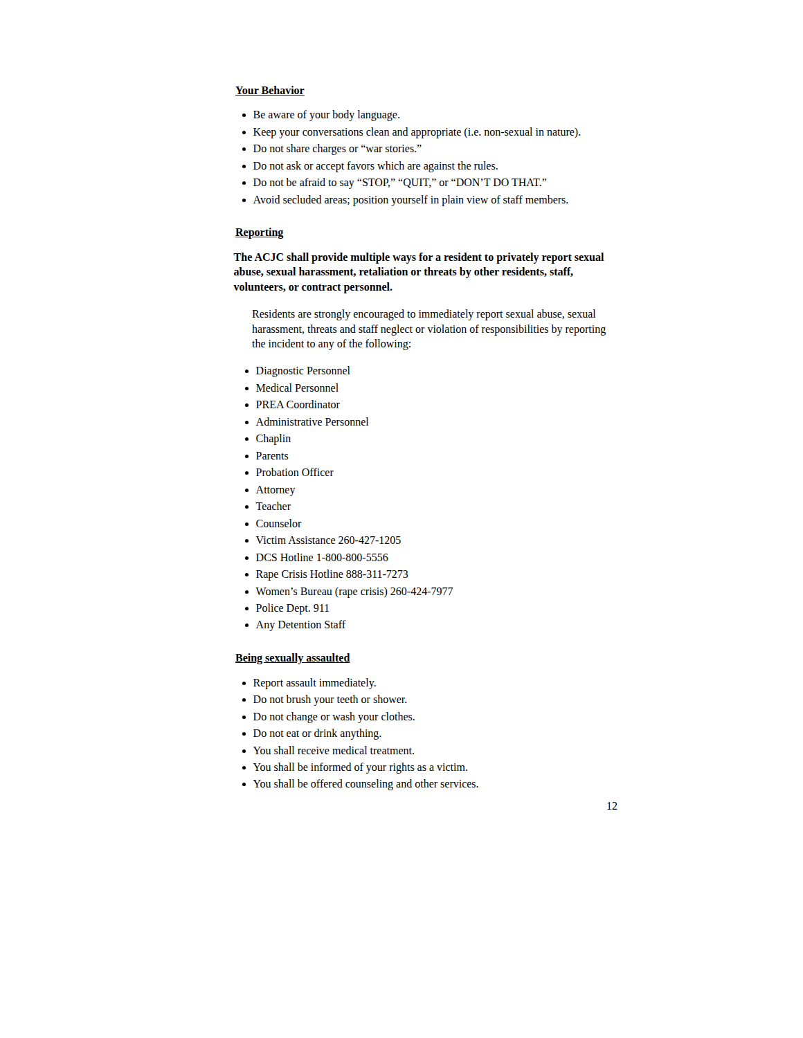Your Behavior
Be aware of your body language.
Keep your conversations clean and appropriate (i.e. non-sexual in nature).
Do not share charges or “war stories.”
Do not ask or accept favors which are against the rules.
Do not be afraid to say “STOP,” “QUIT,” or “DON’T DO THAT.”
Avoid secluded areas; position yourself in plain view of staff members.
Reporting
The ACJC shall provide multiple ways for a resident to privately report sexual abuse, sexual harassment, retaliation or threats by other residents, staff, volunteers, or contract personnel.
Residents are strongly encouraged to immediately report sexual abuse, sexual harassment, threats and staff neglect or violation of responsibilities by reporting the incident to any of the following:
Diagnostic Personnel
Medical Personnel
PREA Coordinator
Administrative Personnel
Chaplin
Parents
Probation Officer
Attorney
Teacher
Counselor
Victim Assistance 260-427-1205
DCS Hotline 1-800-800-5556
Rape Crisis Hotline 888-311-7273
Women’s Bureau (rape crisis) 260-424-7977
Police Dept. 911
Any Detention Staff
Being sexually assaulted
Report assault immediately.
Do not brush your teeth or shower.
Do not change or wash your clothes.
Do not eat or drink anything.
You shall receive medical treatment.
You shall be informed of your rights as a victim.
You shall be offered counseling and other services.
12